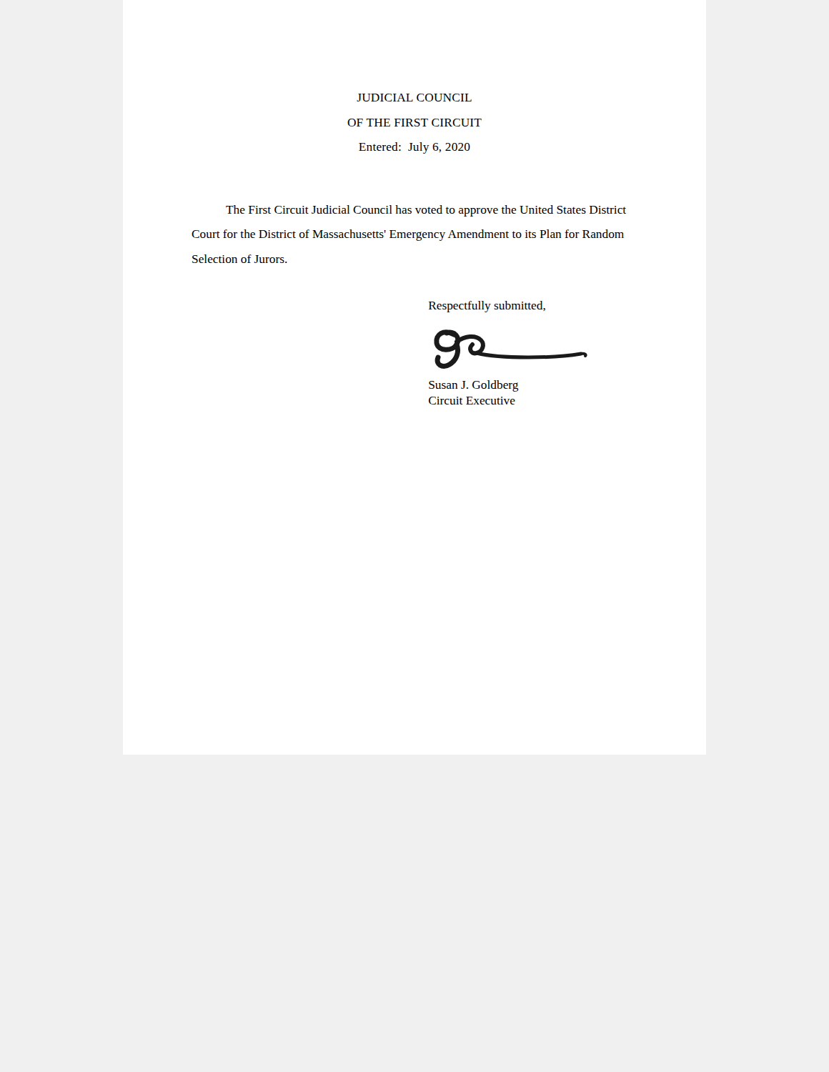JUDICIAL COUNCIL OF THE FIRST CIRCUIT Entered: July 6, 2020
The First Circuit Judicial Council has voted to approve the United States District Court for the District of Massachusetts' Emergency Amendment to its Plan for Random Selection of Jurors.
Respectfully submitted,
Susan J. Goldberg
Circuit Executive